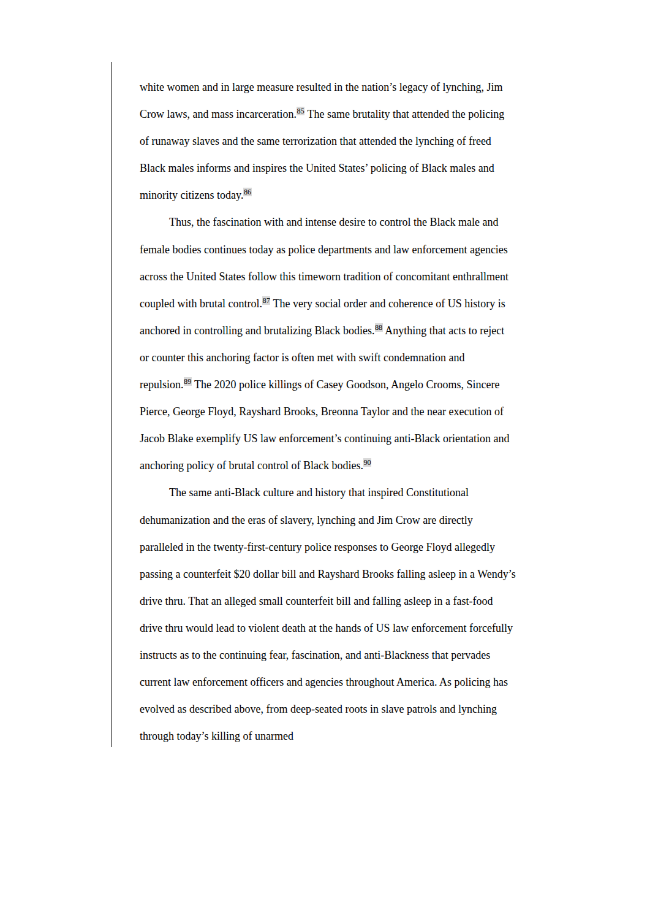white women and in large measure resulted in the nation’s legacy of lynching, Jim Crow laws, and mass incarceration.85 The same brutality that attended the policing of runaway slaves and the same terrorization that attended the lynching of freed Black males informs and inspires the United States’ policing of Black males and minority citizens today.86
Thus, the fascination with and intense desire to control the Black male and female bodies continues today as police departments and law enforcement agencies across the United States follow this timeworn tradition of concomitant enthrallment coupled with brutal control.87 The very social order and coherence of US history is anchored in controlling and brutalizing Black bodies.88 Anything that acts to reject or counter this anchoring factor is often met with swift condemnation and repulsion.89 The 2020 police killings of Casey Goodson, Angelo Crooms, Sincere Pierce, George Floyd, Rayshard Brooks, Breonna Taylor and the near execution of Jacob Blake exemplify US law enforcement’s continuing anti-Black orientation and anchoring policy of brutal control of Black bodies.90
The same anti-Black culture and history that inspired Constitutional dehumanization and the eras of slavery, lynching and Jim Crow are directly paralleled in the twenty-first-century police responses to George Floyd allegedly passing a counterfeit $20 dollar bill and Rayshard Brooks falling asleep in a Wendy’s drive thru. That an alleged small counterfeit bill and falling asleep in a fast-food drive thru would lead to violent death at the hands of US law enforcement forcefully instructs as to the continuing fear, fascination, and anti-Blackness that pervades current law enforcement officers and agencies throughout America. As policing has evolved as described above, from deep-seated roots in slave patrols and lynching through today’s killing of unarmed